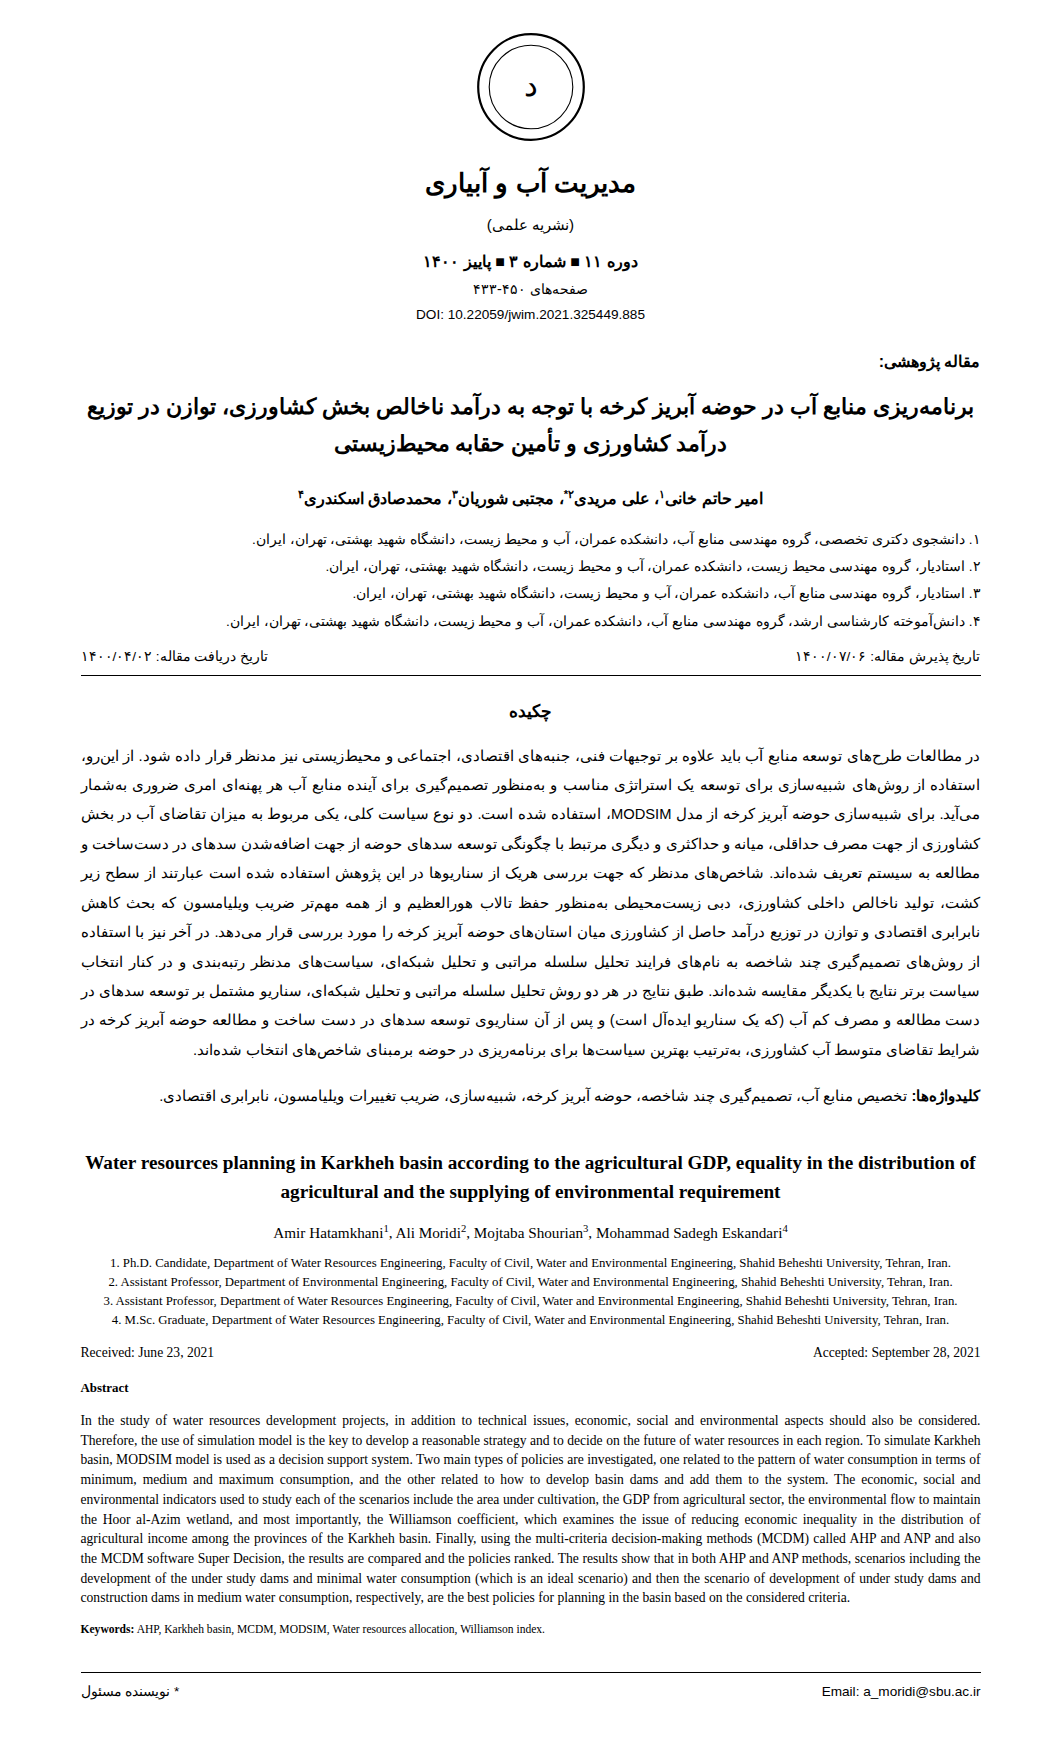مدیریت آب و آبیاری
(نشریه علمی)
دوره ۱۱ ■ شماره ۳ ■ پاییز ۱۴۰۰
صفحه‌های ۴۵۰-۴۳۳
DOI: 10.22059/jwim.2021.325449.885
مقاله پژوهشی:
برنامه‌ریزی منابع آب در حوضه آبریز کرخه با توجه به درآمد ناخالص بخش کشاورزی، توازن در توزیع درآمد کشاورزی و تأمین حقابه محیط‌زیستی
امیر حاتم خانی۱، علی مریدی۲*، مجتبی شوریان۳، محمدصادق اسکندری۴
۱. دانشجوی دکتری تخصصی، گروه مهندسی منابع آب، دانشکده عمران، آب و محیط زیست، دانشگاه شهید بهشتی، تهران، ایران.
۲. استادیار، گروه مهندسی محیط زیست، دانشکده عمران، آب و محیط زیست، دانشگاه شهید بهشتی، تهران، ایران.
۳. استادیار، گروه مهندسی منابع آب، دانشکده عمران، آب و محیط زیست، دانشگاه شهید بهشتی، تهران، ایران.
۴. دانش‌آموخته کارشناسی ارشد، گروه مهندسی منابع آب، دانشکده عمران، آب و محیط زیست، دانشگاه شهید بهشتی، تهران، ایران.
تاریخ پذیرش مقاله: ۱۴۰۰/۰۷/۰۶ تاریخ دریافت مقاله: ۱۴۰۰/۰۴/۰۲
چکیده
در مطالعات طرح‌های توسعه منابع آب باید علاوه بر توجیهات فنی، جنبه‌های اقتصادی، اجتماعی و محیط‌زیستی نیز مدنظر قرار داده شود. از این‌رو، استفاده از روش‌های شبیه‌سازی برای توسعه یک استراتژی مناسب و به‌منظور تصمیم‌گیری برای آینده منابع آب هر پهنه‌ای امری ضروری به‌شمار می‌آید. برای شبیه‌سازی حوضه آبریز کرخه از مدل MODSIM، استفاده شده است. دو نوع سیاست کلی، یکی مربوط به میزان تقاضای آب در بخش کشاورزی از جهت مصرف حداقلی، میانه و حداکثری و دیگری مرتبط با چگونگی توسعه سدهای حوضه از جهت اضافه‌شدن سدهای در دست‌ساخت و مطالعه به سیستم تعریف شده‌اند. شاخص‌های مدنظر که جهت بررسی هر‌یک از سناریوها در این پژوهش استفاده شده است عبارتند از سطح زیر کشت، تولید ناخالص داخلی کشاورزی، دبی زیست‌محیطی به‌منظور حفظ تالاب هورالعظیم و از همه مهم‌تر ضریب ویلیامسون که بحث کاهش نابرابری اقتصادی و توازن در توزیع درآمد حاصل از کشاورزی میان استان‌های حوضه آبریز کرخه را مورد بررسی قرار می‌دهد. در آخر نیز با استفاده از روش‌های تصمیم‌گیری چند شاخصه به نام‌های فرایند تحلیل سلسله مراتبی و تحلیل شبکه‌ای، سیاست‌های مدنظر رتبه‌بندی و در کنار انتخاب سیاست برتر نتایج با یکدیگر مقایسه شده‌اند. طبق نتایج در هر دو روش تحلیل سلسله مراتبی و تحلیل شبکه‌ای، سناریو مشتمل بر توسعه سدهای در دست مطالعه و مصرف کم آب (که یک سناریو ایده‌آل است) و پس از آن سناریوی توسعه سدهای در دست ساخت و مطالعه حوضه آبریز کرخه در شرایط تقاضای متوسط آب کشاورزی، به‌ترتیب بهترین سیاست‌ها برای برنامه‌ریزی در حوضه برمبنای شاخص‌های انتخاب شده‌اند.
کلیدواژه‌ها: تخصیص منابع آب، تصمیم‌گیری چند شاخصه، حوضه آبریز کرخه، شبیه‌سازی، ضریب تغییرات ویلیامسون، نابرابری اقتصادی.
Water resources planning in Karkheh basin according to the agricultural GDP, equality in the distribution of agricultural and the supplying of environmental requirement
Amir Hatamkhani1, Ali Moridi2, Mojtaba Shourian3, Mohammad Sadegh Eskandari4
1. Ph.D. Candidate, Department of Water Resources Engineering, Faculty of Civil, Water and Environmental Engineering, Shahid Beheshti University, Tehran, Iran.
2. Assistant Professor, Department of Environmental Engineering, Faculty of Civil, Water and Environmental Engineering, Shahid Beheshti University, Tehran, Iran.
3. Assistant Professor, Department of Water Resources Engineering, Faculty of Civil, Water and Environmental Engineering, Shahid Beheshti University, Tehran, Iran.
4. M.Sc. Graduate, Department of Water Resources Engineering, Faculty of Civil, Water and Environmental Engineering, Shahid Beheshti University, Tehran, Iran.
Received: June 23, 2021 Accepted: September 28, 2021
Abstract
In the study of water resources development projects, in addition to technical issues, economic, social and environmental aspects should also be considered. Therefore, the use of simulation model is the key to develop a reasonable strategy and to decide on the future of water resources in each region. To simulate Karkheh basin, MODSIM model is used as a decision support system. Two main types of policies are investigated, one related to the pattern of water consumption in terms of minimum, medium and maximum consumption, and the other related to how to develop basin dams and add them to the system. The economic, social and environmental indicators used to study each of the scenarios include the area under cultivation, the GDP from agricultural sector, the environmental flow to maintain the Hoor al-Azim wetland, and most importantly, the Williamson coefficient, which examines the issue of reducing economic inequality in the distribution of agricultural income among the provinces of the Karkheh basin. Finally, using the multi-criteria decision-making methods (MCDM) called AHP and ANP and also the MCDM software Super Decision, the results are compared and the policies ranked. The results show that in both AHP and ANP methods, scenarios including the development of the under study dams and minimal water consumption (which is an ideal scenario) and then the scenario of development of under study dams and construction dams in medium water consumption, respectively, are the best policies for planning in the basin based on the considered criteria.
Keywords: AHP, Karkheh basin, MCDM, MODSIM, Water resources allocation, Williamson index.
Email: a_moridi@sbu.ac.ir * نویسنده مسئول